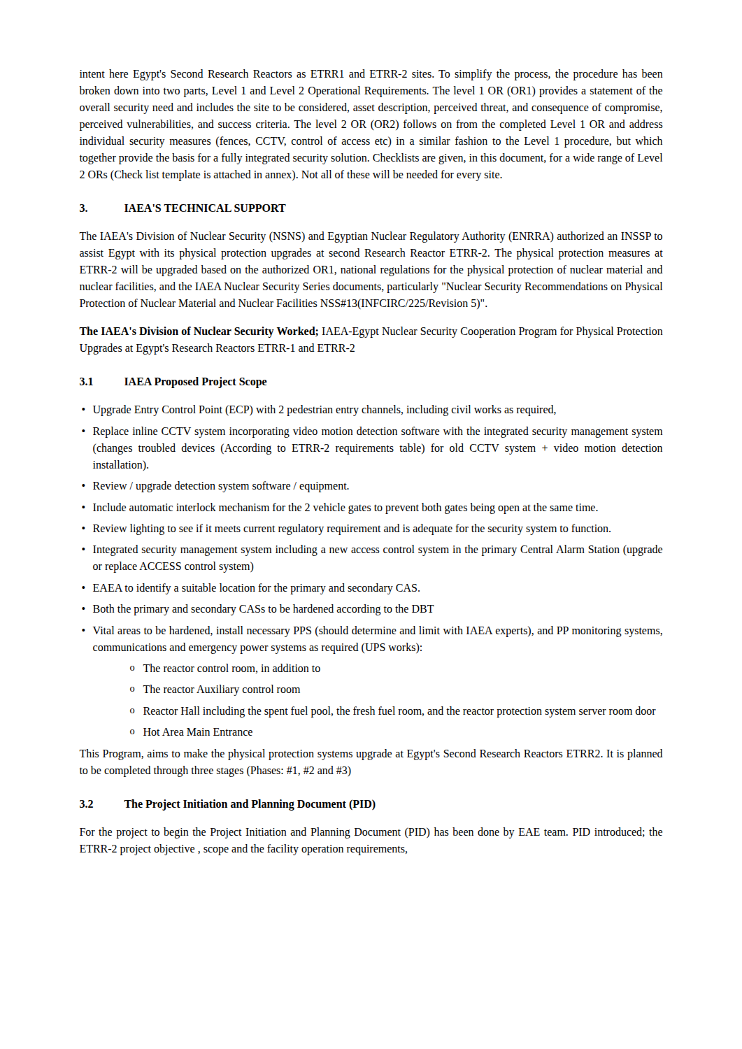intent here Egypt's Second Research Reactors as ETRR1 and ETRR-2 sites. To simplify the process, the procedure has been broken down into two parts, Level 1 and Level 2 Operational Requirements. The level 1 OR (OR1) provides a statement of the overall security need and includes the site to be considered, asset description, perceived threat, and consequence of compromise, perceived vulnerabilities, and success criteria. The level 2 OR (OR2) follows on from the completed Level 1 OR and address individual security measures (fences, CCTV, control of access etc) in a similar fashion to the Level 1 procedure, but which together provide the basis for a fully integrated security solution. Checklists are given, in this document, for a wide range of Level 2 ORs (Check list template is attached in annex). Not all of these will be needed for every site.
3. IAEA'S TECHNICAL SUPPORT
The IAEA's Division of Nuclear Security (NSNS) and Egyptian Nuclear Regulatory Authority (ENRRA) authorized an INSSP to assist Egypt with its physical protection upgrades at second Research Reactor ETRR-2. The physical protection measures at ETRR-2 will be upgraded based on the authorized OR1, national regulations for the physical protection of nuclear material and nuclear facilities, and the IAEA Nuclear Security Series documents, particularly "Nuclear Security Recommendations on Physical Protection of Nuclear Material and Nuclear Facilities NSS#13(INFCIRC/225/Revision 5)".
The IAEA's Division of Nuclear Security Worked; IAEA-Egypt Nuclear Security Cooperation Program for Physical Protection Upgrades at Egypt's Research Reactors ETRR-1 and ETRR-2
3.1 IAEA Proposed Project Scope
Upgrade Entry Control Point (ECP) with 2 pedestrian entry channels, including civil works as required,
Replace inline CCTV system incorporating video motion detection software with the integrated security management system (changes troubled devices (According to ETRR-2 requirements table) for old CCTV system + video motion detection installation).
Review / upgrade detection system software / equipment.
Include automatic interlock mechanism for the 2 vehicle gates to prevent both gates being open at the same time.
Review lighting to see if it meets current regulatory requirement and is adequate for the security system to function.
Integrated security management system including a new access control system in the primary Central Alarm Station (upgrade or replace ACCESS control system)
EAEA to identify a suitable location for the primary and secondary CAS.
Both the primary and secondary CASs to be hardened according to the DBT
Vital areas to be hardened, install necessary PPS (should determine and limit with IAEA experts), and PP monitoring systems, communications and emergency power systems as required (UPS works):
The reactor control room, in addition to
The reactor Auxiliary control room
Reactor Hall including the spent fuel pool, the fresh fuel room, and the reactor protection system server room door
Hot Area Main Entrance
This Program, aims to make the physical protection systems upgrade at Egypt's Second Research Reactors ETRR2. It is planned to be completed through three stages (Phases: #1, #2 and #3)
3.2 The Project Initiation and Planning Document (PID)
For the project to begin the Project Initiation and Planning Document (PID) has been done by EAE team. PID introduced; the ETRR-2 project objective , scope and the facility operation requirements,